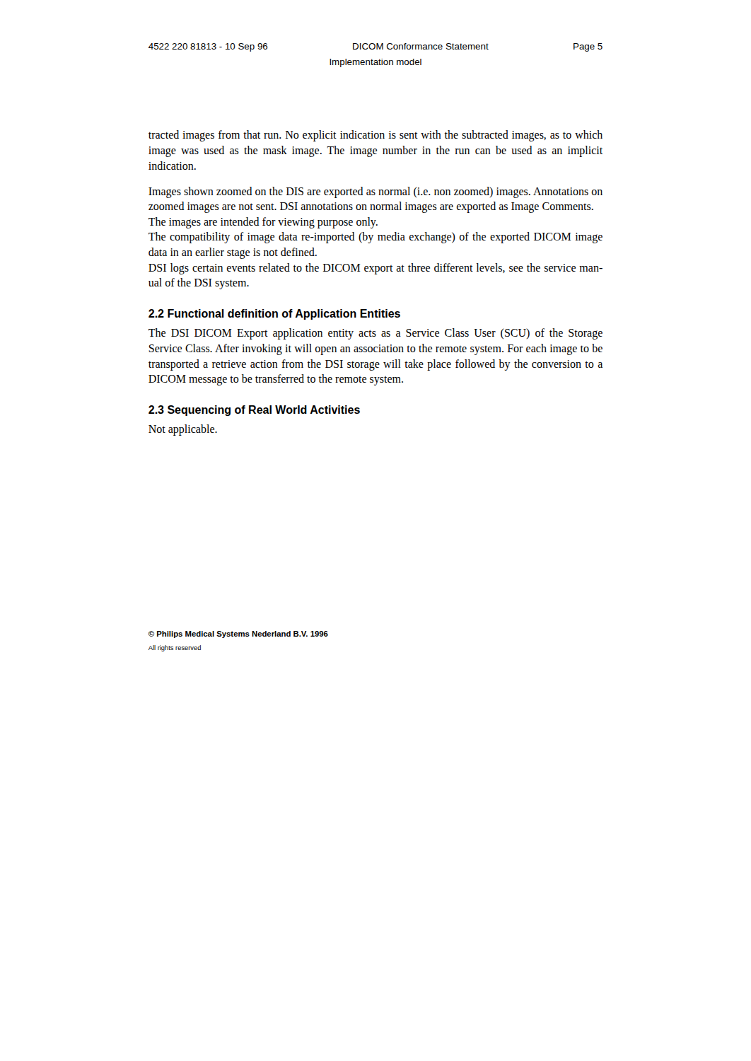4522 220 81813 - 10 Sep 96
DICOM Conformance Statement
Page 5
Implementation model
tracted images from that run. No explicit indication is sent with the subtracted images, as to which image was used as the mask image. The image number in the run can be used as an implicit indication.
Images shown zoomed on the DIS are exported as normal (i.e. non zoomed) images. Annotations on zoomed images are not sent. DSI annotations on normal images are exported as Image Comments.
The images are intended for viewing purpose only.
The compatibility of image data re-imported (by media exchange) of the exported DICOM image data in an earlier stage is not defined.
DSI logs certain events related to the DICOM export at three different levels, see the service manual of the DSI system.
2.2 Functional definition of Application Entities
The DSI DICOM Export application entity acts as a Service Class User (SCU) of the Storage Service Class. After invoking it will open an association to the remote system. For each image to be transported a retrieve action from the DSI storage will take place followed by the conversion to a DICOM message to be transferred to the remote system.
2.3 Sequencing of Real World Activities
Not applicable.
© Philips Medical Systems Nederland B.V. 1996
All rights reserved